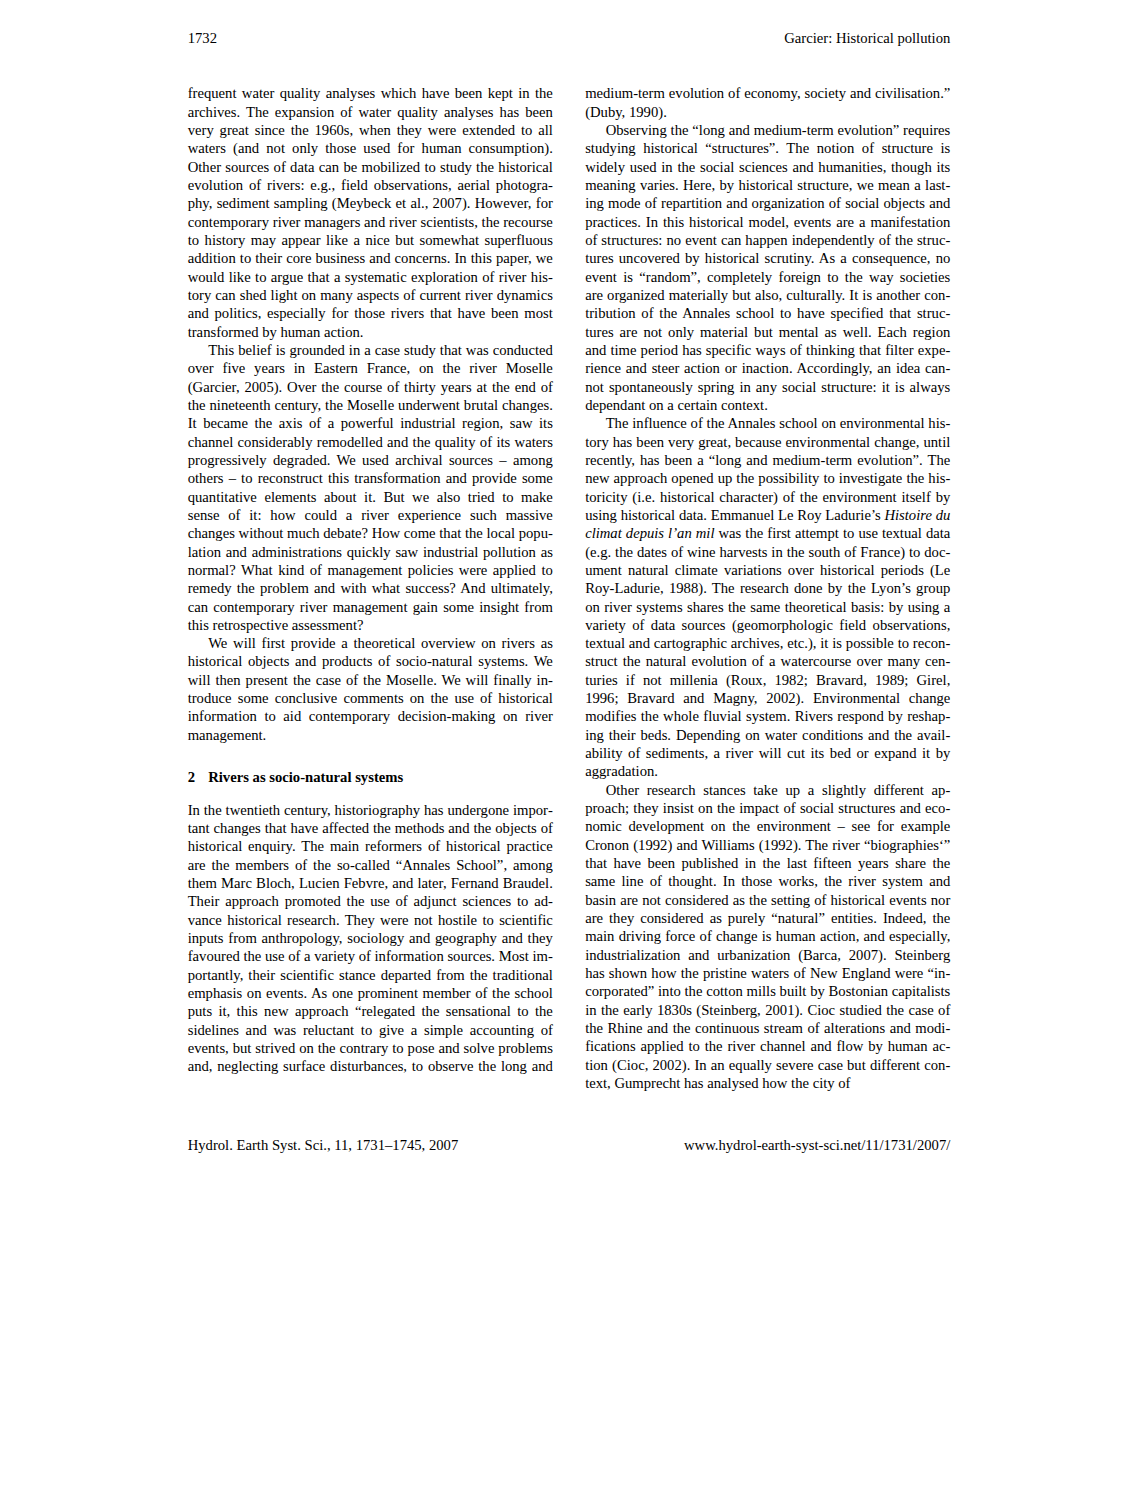1732 Garcier: Historical pollution
frequent water quality analyses which have been kept in the archives. The expansion of water quality analyses has been very great since the 1960s, when they were extended to all waters (and not only those used for human consumption). Other sources of data can be mobilized to study the historical evolution of rivers: e.g., field observations, aerial photography, sediment sampling (Meybeck et al., 2007). However, for contemporary river managers and river scientists, the recourse to history may appear like a nice but somewhat superfluous addition to their core business and concerns. In this paper, we would like to argue that a systematic exploration of river history can shed light on many aspects of current river dynamics and politics, especially for those rivers that have been most transformed by human action.
This belief is grounded in a case study that was conducted over five years in Eastern France, on the river Moselle (Garcier, 2005). Over the course of thirty years at the end of the nineteenth century, the Moselle underwent brutal changes. It became the axis of a powerful industrial region, saw its channel considerably remodelled and the quality of its waters progressively degraded. We used archival sources – among others – to reconstruct this transformation and provide some quantitative elements about it. But we also tried to make sense of it: how could a river experience such massive changes without much debate? How come that the local population and administrations quickly saw industrial pollution as normal? What kind of management policies were applied to remedy the problem and with what success? And ultimately, can contemporary river management gain some insight from this retrospective assessment?
We will first provide a theoretical overview on rivers as historical objects and products of socio-natural systems. We will then present the case of the Moselle. We will finally introduce some conclusive comments on the use of historical information to aid contemporary decision-making on river management.
2 Rivers as socio-natural systems
In the twentieth century, historiography has undergone important changes that have affected the methods and the objects of historical enquiry. The main reformers of historical practice are the members of the so-called “Annales School”, among them Marc Bloch, Lucien Febvre, and later, Fernand Braudel. Their approach promoted the use of adjunct sciences to advance historical research. They were not hostile to scientific inputs from anthropology, sociology and geography and they favoured the use of a variety of information sources. Most importantly, their scientific stance departed from the traditional emphasis on events. As one prominent member of the school puts it, this new approach “relegated the sensational to the sidelines and was reluctant to give a simple accounting of events, but strived on the contrary to pose and solve problems and, neglecting surface disturbances, to observe the long and medium-term evolution of economy, society and civilisation.” (Duby, 1990).
Observing the “long and medium-term evolution” requires studying historical “structures”. The notion of structure is widely used in the social sciences and humanities, though its meaning varies. Here, by historical structure, we mean a lasting mode of repartition and organization of social objects and practices. In this historical model, events are a manifestation of structures: no event can happen independently of the structures uncovered by historical scrutiny. As a consequence, no event is “random”, completely foreign to the way societies are organized materially but also, culturally. It is another contribution of the Annales school to have specified that structures are not only material but mental as well. Each region and time period has specific ways of thinking that filter experience and steer action or inaction. Accordingly, an idea cannot spontaneously spring in any social structure: it is always dependant on a certain context.
The influence of the Annales school on environmental history has been very great, because environmental change, until recently, has been a “long and medium-term evolution”. The new approach opened up the possibility to investigate the historicity (i.e. historical character) of the environment itself by using historical data. Emmanuel Le Roy Ladurie’s Histoire du climat depuis l’an mil was the first attempt to use textual data (e.g. the dates of wine harvests in the south of France) to document natural climate variations over historical periods (Le Roy-Ladurie, 1988). The research done by the Lyon’s group on river systems shares the same theoretical basis: by using a variety of data sources (geomorphologic field observations, textual and cartographic archives, etc.), it is possible to reconstruct the natural evolution of a watercourse over many centuries if not millenia (Roux, 1982; Bravard, 1989; Girel, 1996; Bravard and Magny, 2002). Environmental change modifies the whole fluvial system. Rivers respond by reshaping their beds. Depending on water conditions and the availability of sediments, a river will cut its bed or expand it by aggradation.
Other research stances take up a slightly different approach; they insist on the impact of social structures and economic development on the environment – see for example Cronon (1992) and Williams (1992). The river “biographies‘” that have been published in the last fifteen years share the same line of thought. In those works, the river system and basin are not considered as the setting of historical events nor are they considered as purely “natural” entities. Indeed, the main driving force of change is human action, and especially, industrialization and urbanization (Barca, 2007). Steinberg has shown how the pristine waters of New England were “incorporated” into the cotton mills built by Bostonian capitalists in the early 1830s (Steinberg, 2001). Cioc studied the case of the Rhine and the continuous stream of alterations and modifications applied to the river channel and flow by human action (Cioc, 2002). In an equally severe case but different context, Gumprecht has analysed how the city of
Hydrol. Earth Syst. Sci., 11, 1731–1745, 2007 www.hydrol-earth-syst-sci.net/11/1731/2007/